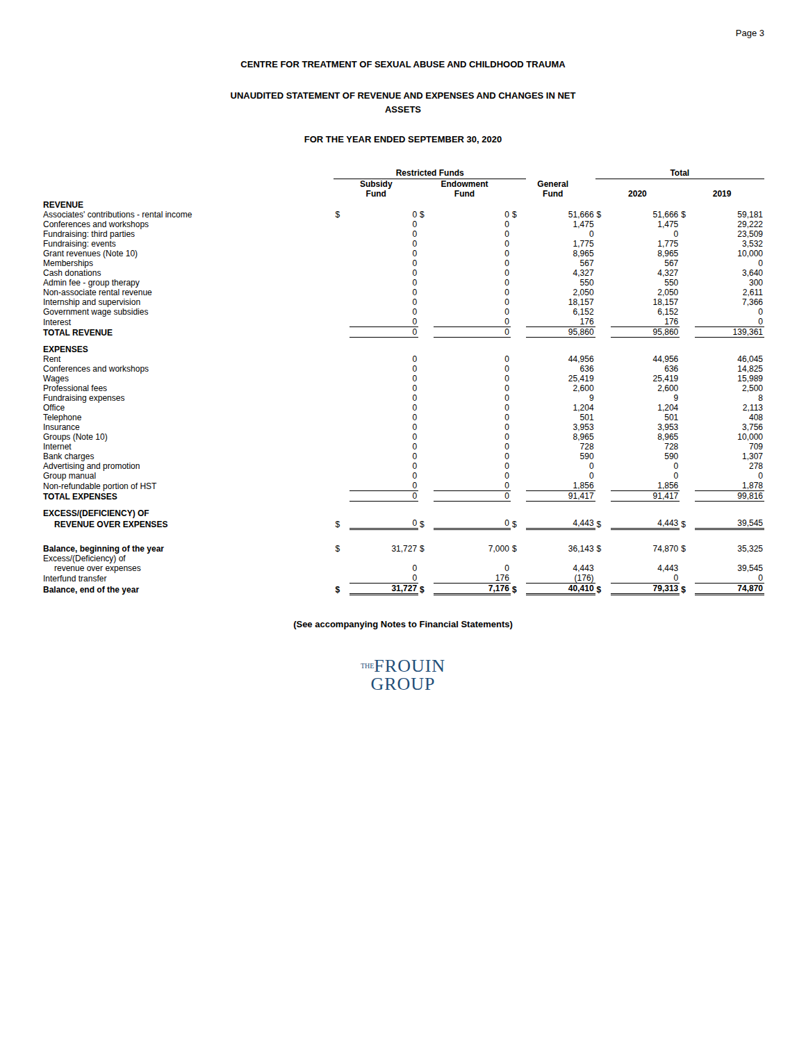Page 3
CENTRE FOR TREATMENT OF SEXUAL ABUSE AND CHILDHOOD TRAUMA
UNAUDITED STATEMENT OF REVENUE AND EXPENSES AND CHANGES IN NET
ASSETS
FOR THE YEAR ENDED SEPTEMBER 30, 2020
| | Restricted Funds | | Total |
| --- | --- | --- | --- |
| | Subsidy Fund | Endowment Fund | General Fund | 2020 | 2019 |
| REVENUE | |
| Associates' contributions - rental income | $ | 0 | $ | 0 | $ | 51,666 | $ | 51,666 | $ | 59,181 |
| Conferences and workshops | | 0 | | 0 | | 1,475 | | 1,475 | | 29,222 |
| Fundraising: third parties | | 0 | | 0 | | 0 | | 0 | | 23,509 |
| Fundraising: events | | 0 | | 0 | | 1,775 | | 1,775 | | 3,532 |
| Grant revenues (Note 10) | | 0 | | 0 | | 8,965 | | 8,965 | | 10,000 |
| Memberships | | 0 | | 0 | | 567 | | 567 | | 0 |
| Cash donations | | 0 | | 0 | | 4,327 | | 4,327 | | 3,640 |
| Admin fee - group therapy | | 0 | | 0 | | 550 | | 550 | | 300 |
| Non-associate rental revenue | | 0 | | 0 | | 2,050 | | 2,050 | | 2,611 |
| Internship and supervision | | 0 | | 0 | | 18,157 | | 18,157 | | 7,366 |
| Government wage subsidies | | 0 | | 0 | | 6,152 | | 6,152 | | 0 |
| Interest | | 0 | | 0 | | 176 | | 176 | | 0 |
| TOTAL REVENUE | | 0 | | 0 | | 95,860 | | 95,860 | | 139,361 |
| EXPENSES | |
| Rent | | 0 | | 0 | | 44,956 | | 44,956 | | 46,045 |
| Conferences and workshops | | 0 | | 0 | | 636 | | 636 | | 14,825 |
| Wages | | 0 | | 0 | | 25,419 | | 25,419 | | 15,989 |
| Professional fees | | 0 | | 0 | | 2,600 | | 2,600 | | 2,500 |
| Fundraising expenses | | 0 | | 0 | | 9 | | 9 | | 8 |
| Office | | 0 | | 0 | | 1,204 | | 1,204 | | 2,113 |
| Telephone | | 0 | | 0 | | 501 | | 501 | | 408 |
| Insurance | | 0 | | 0 | | 3,953 | | 3,953 | | 3,756 |
| Groups (Note 10) | | 0 | | 0 | | 8,965 | | 8,965 | | 10,000 |
| Internet | | 0 | | 0 | | 728 | | 728 | | 709 |
| Bank charges | | 0 | | 0 | | 590 | | 590 | | 1,307 |
| Advertising and promotion | | 0 | | 0 | | 0 | | 0 | | 278 |
| Group manual | | 0 | | 0 | | 0 | | 0 | | 0 |
| Non-refundable portion of HST | | 0 | | 0 | | 1,856 | | 1,856 | | 1,878 |
| TOTAL EXPENSES | | 0 | | 0 | | 91,417 | | 91,417 | | 99,816 |
| EXCESS/(DEFICIENCY) OF | |
| REVENUE OVER EXPENSES | $ | 0 | $ | 0 | $ | 4,443 | $ | 4,443 | $ | 39,545 |
| Balance, beginning of the year | $ | 31,727 | $ | 7,000 | $ | 36,143 | $ | 74,870 | $ | 35,325 |
| Excess/(Deficiency) of | |
| revenue over expenses | | 0 | | 0 | | 4,443 | | 4,443 | | 39,545 |
| Interfund transfer | | 0 | | 176 | | (176) | | 0 | | 0 |
| Balance, end of the year | $ | 31,727 | $ | 7,176 | $ | 40,410 | $ | 79,313 | $ | 74,870 |
(See accompanying Notes to Financial Statements)
THE FROUIN
GROUP